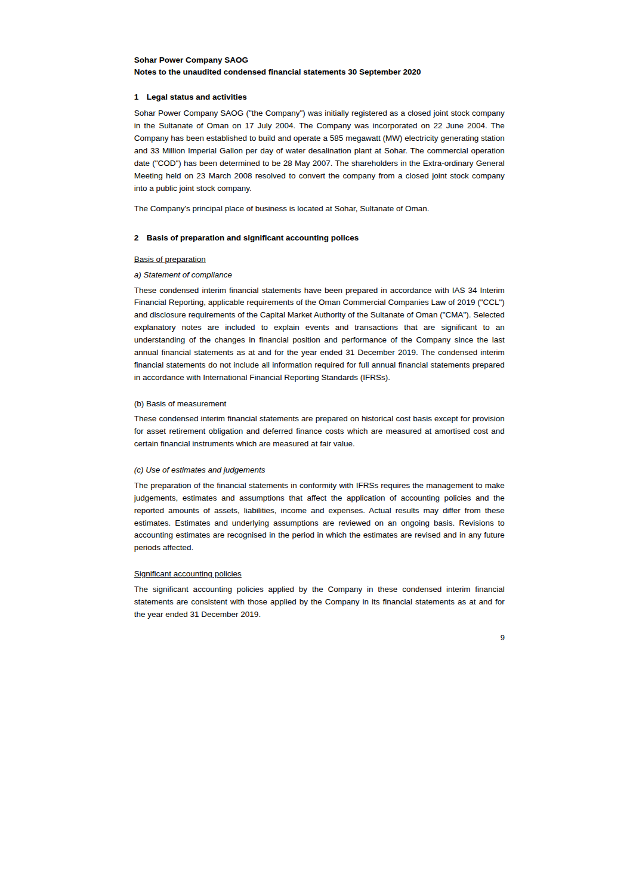Sohar Power Company SAOG
Notes to the unaudited condensed financial statements 30 September 2020
1 Legal status and activities
Sohar Power Company SAOG ("the Company") was initially registered as a closed joint stock company in the Sultanate of Oman on 17 July 2004. The Company was incorporated on 22 June 2004. The Company has been established to build and operate a 585 megawatt (MW) electricity generating station and 33 Million Imperial Gallon per day of water desalination plant at Sohar. The commercial operation date ("COD") has been determined to be 28 May 2007. The shareholders in the Extra-ordinary General Meeting held on 23 March 2008 resolved to convert the company from a closed joint stock company into a public joint stock company.
The Company's principal place of business is located at Sohar, Sultanate of Oman.
2 Basis of preparation and significant accounting polices
Basis of preparation
a) Statement of compliance
These condensed interim financial statements have been prepared in accordance with IAS 34 Interim Financial Reporting, applicable requirements of the Oman Commercial Companies Law of 2019 ("CCL") and disclosure requirements of the Capital Market Authority of the Sultanate of Oman ("CMA"). Selected explanatory notes are included to explain events and transactions that are significant to an understanding of the changes in financial position and performance of the Company since the last annual financial statements as at and for the year ended 31 December 2019. The condensed interim financial statements do not include all information required for full annual financial statements prepared in accordance with International Financial Reporting Standards (IFRSs).
(b) Basis of measurement
These condensed interim financial statements are prepared on historical cost basis except for provision for asset retirement obligation and deferred finance costs which are measured at amortised cost and certain financial instruments which are measured at fair value.
(c) Use of estimates and judgements
The preparation of the financial statements in conformity with IFRSs requires the management to make judgements, estimates and assumptions that affect the application of accounting policies and the reported amounts of assets, liabilities, income and expenses. Actual results may differ from these estimates. Estimates and underlying assumptions are reviewed on an ongoing basis. Revisions to accounting estimates are recognised in the period in which the estimates are revised and in any future periods affected.
Significant accounting policies
The significant accounting policies applied by the Company in these condensed interim financial statements are consistent with those applied by the Company in its financial statements as at and for the year ended 31 December 2019.
9